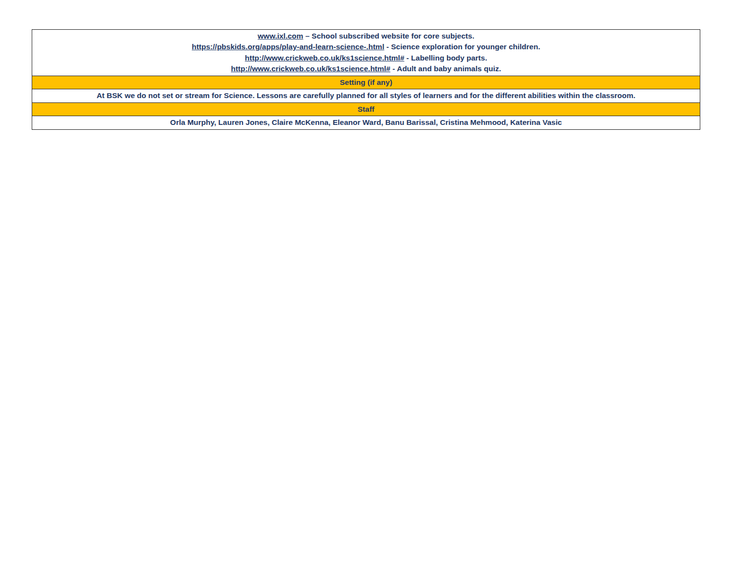| www.ixl.com – School subscribed website for core subjects. https://pbskids.org/apps/play-and-learn-science-.html - Science exploration for younger children. http://www.crickweb.co.uk/ks1science.html# - Labelling body parts. http://www.crickweb.co.uk/ks1science.html# - Adult and baby animals quiz. |
| Setting (if any) |
| At BSK we do not set or stream for Science. Lessons are carefully planned for all styles of learners and for the different abilities within the classroom. |
| Staff |
| Orla Murphy, Lauren Jones, Claire McKenna, Eleanor Ward, Banu Barissal, Cristina Mehmood, Katerina Vasic |